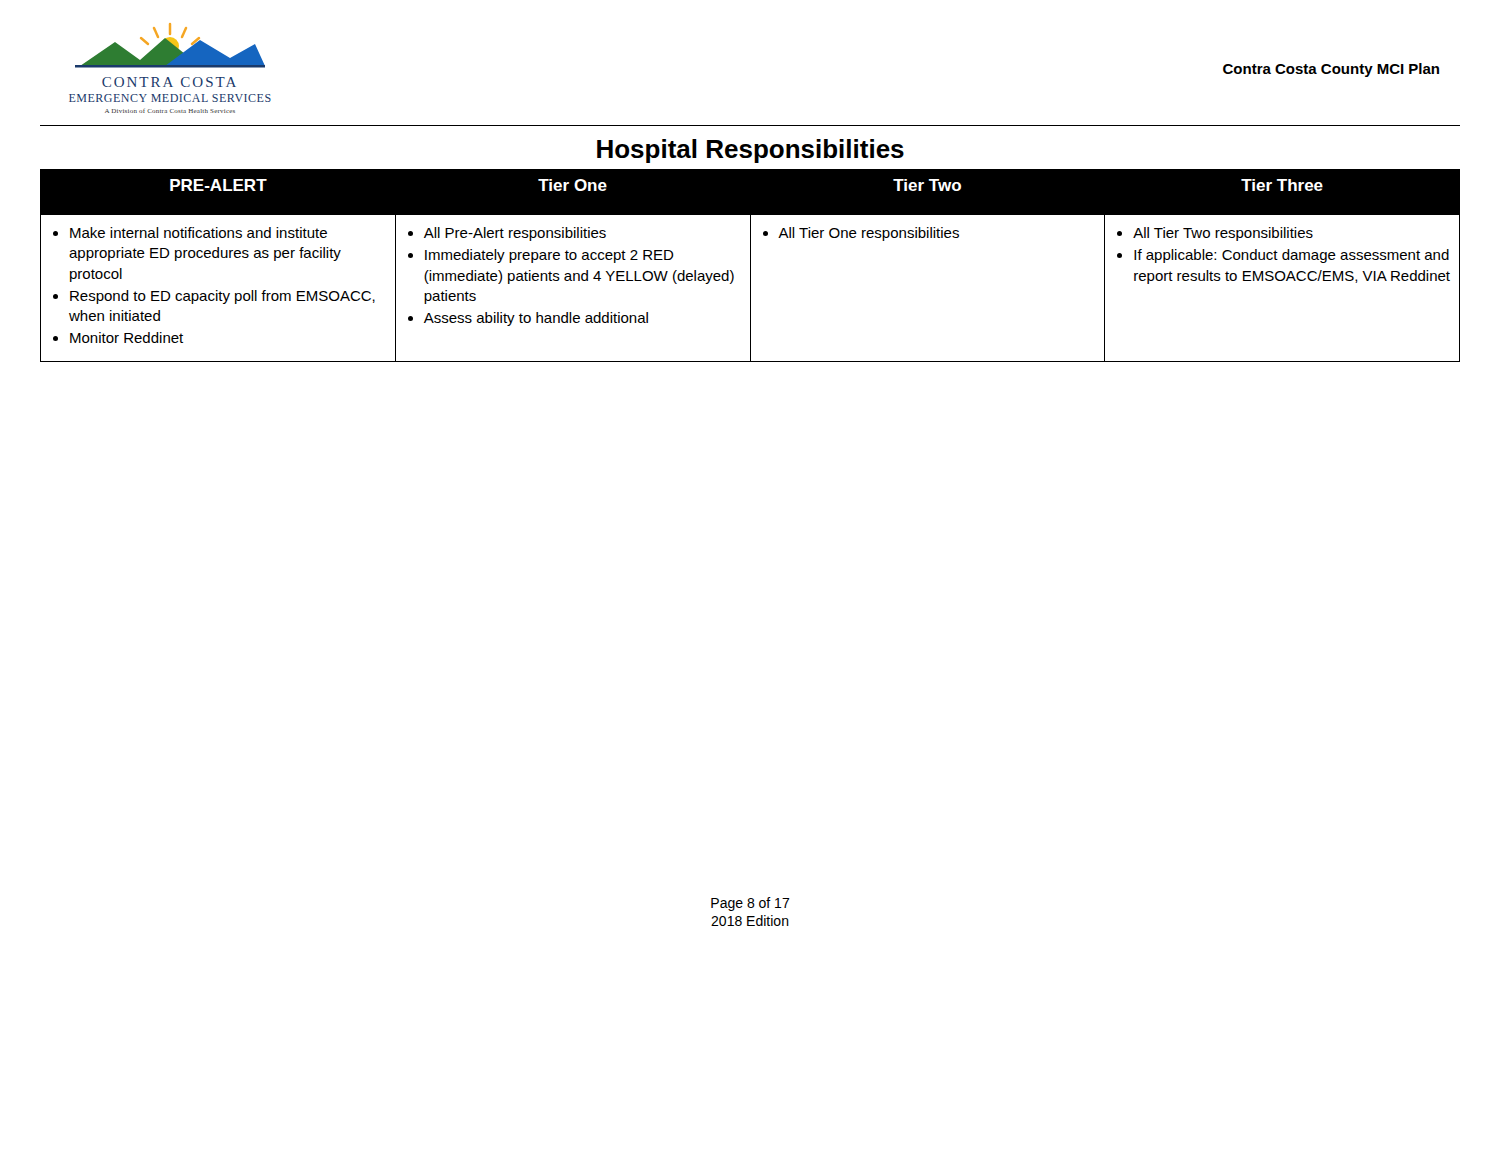CONTRA COSTA
EMERGENCY MEDICAL SERVICES
A Division of Contra Costa Health Services
Contra Costa County MCI Plan
Hospital Responsibilities
| PRE-ALERT | Tier One | Tier Two | Tier Three |
| --- | --- | --- | --- |
| Make internal notifications and institute appropriate ED procedures as per facility protocol Respond to ED capacity poll from EMSOACC, when initiated Monitor Reddinet | All Pre-Alert responsibilities Immediately prepare to accept 2 RED (immediate) patients and 4 YELLOW (delayed) patients Assess ability to handle additional | All Tier One responsibilities | All Tier Two responsibilities If applicable: Conduct damage assessment and report results to EMSOACC/EMS, VIA Reddinet |
Page 8 of 17
2018 Edition